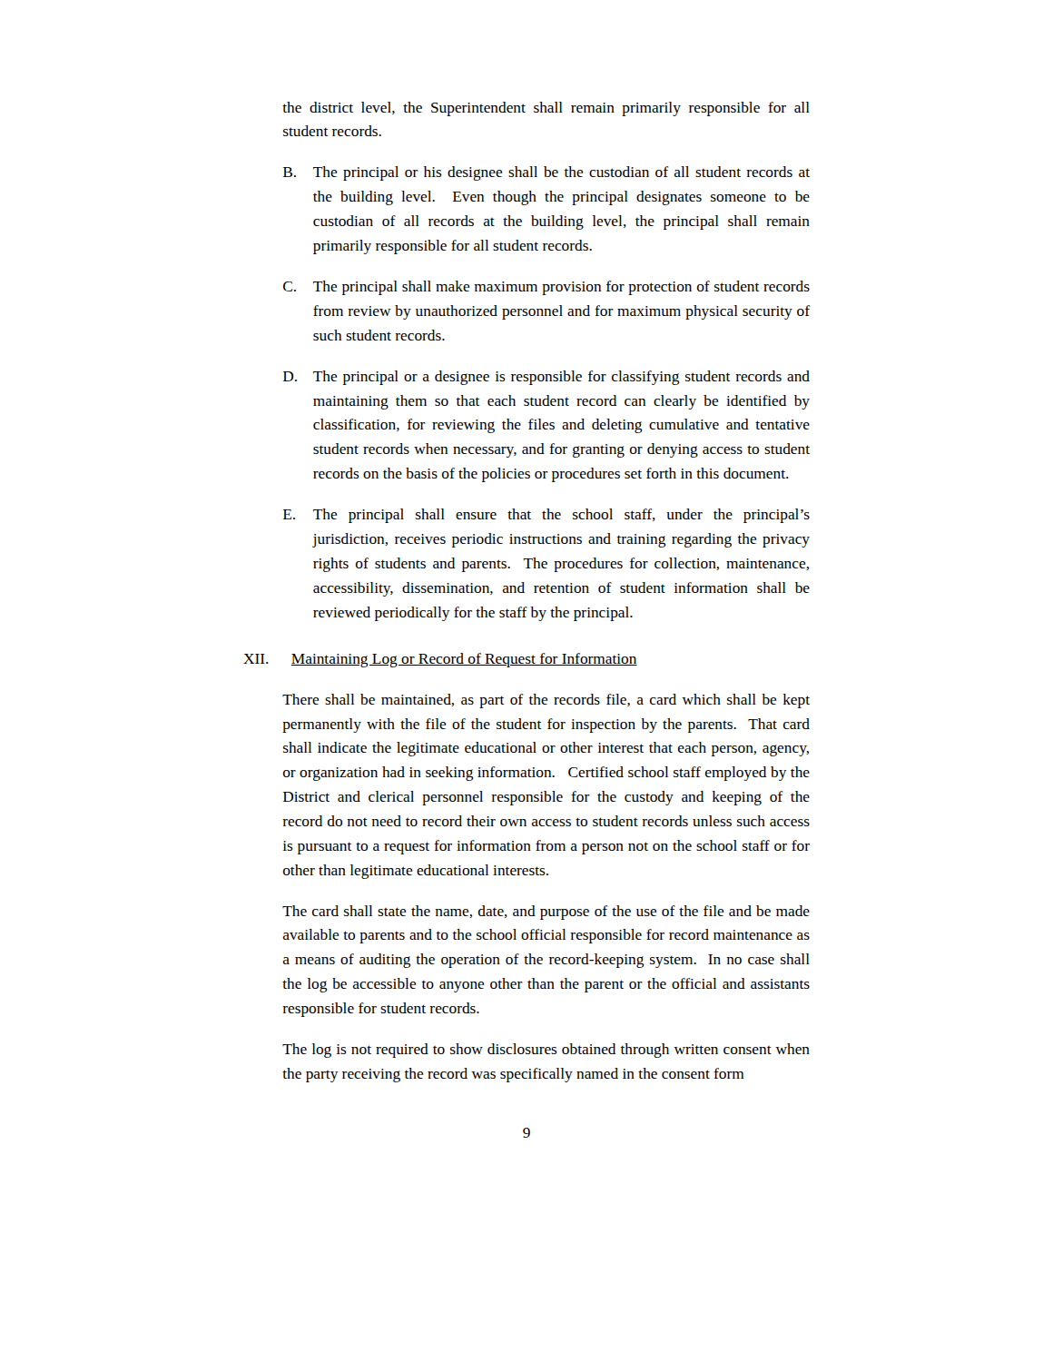the district level, the Superintendent shall remain primarily responsible for all student records.
B. The principal or his designee shall be the custodian of all student records at the building level. Even though the principal designates someone to be custodian of all records at the building level, the principal shall remain primarily responsible for all student records.
C. The principal shall make maximum provision for protection of student records from review by unauthorized personnel and for maximum physical security of such student records.
D. The principal or a designee is responsible for classifying student records and maintaining them so that each student record can clearly be identified by classification, for reviewing the files and deleting cumulative and tentative student records when necessary, and for granting or denying access to student records on the basis of the policies or procedures set forth in this document.
E. The principal shall ensure that the school staff, under the principal’s jurisdiction, receives periodic instructions and training regarding the privacy rights of students and parents. The procedures for collection, maintenance, accessibility, dissemination, and retention of student information shall be reviewed periodically for the staff by the principal.
XII. Maintaining Log or Record of Request for Information
There shall be maintained, as part of the records file, a card which shall be kept permanently with the file of the student for inspection by the parents. That card shall indicate the legitimate educational or other interest that each person, agency, or organization had in seeking information. Certified school staff employed by the District and clerical personnel responsible for the custody and keeping of the record do not need to record their own access to student records unless such access is pursuant to a request for information from a person not on the school staff or for other than legitimate educational interests.
The card shall state the name, date, and purpose of the use of the file and be made available to parents and to the school official responsible for record maintenance as a means of auditing the operation of the record-keeping system. In no case shall the log be accessible to anyone other than the parent or the official and assistants responsible for student records.
The log is not required to show disclosures obtained through written consent when the party receiving the record was specifically named in the consent form
9